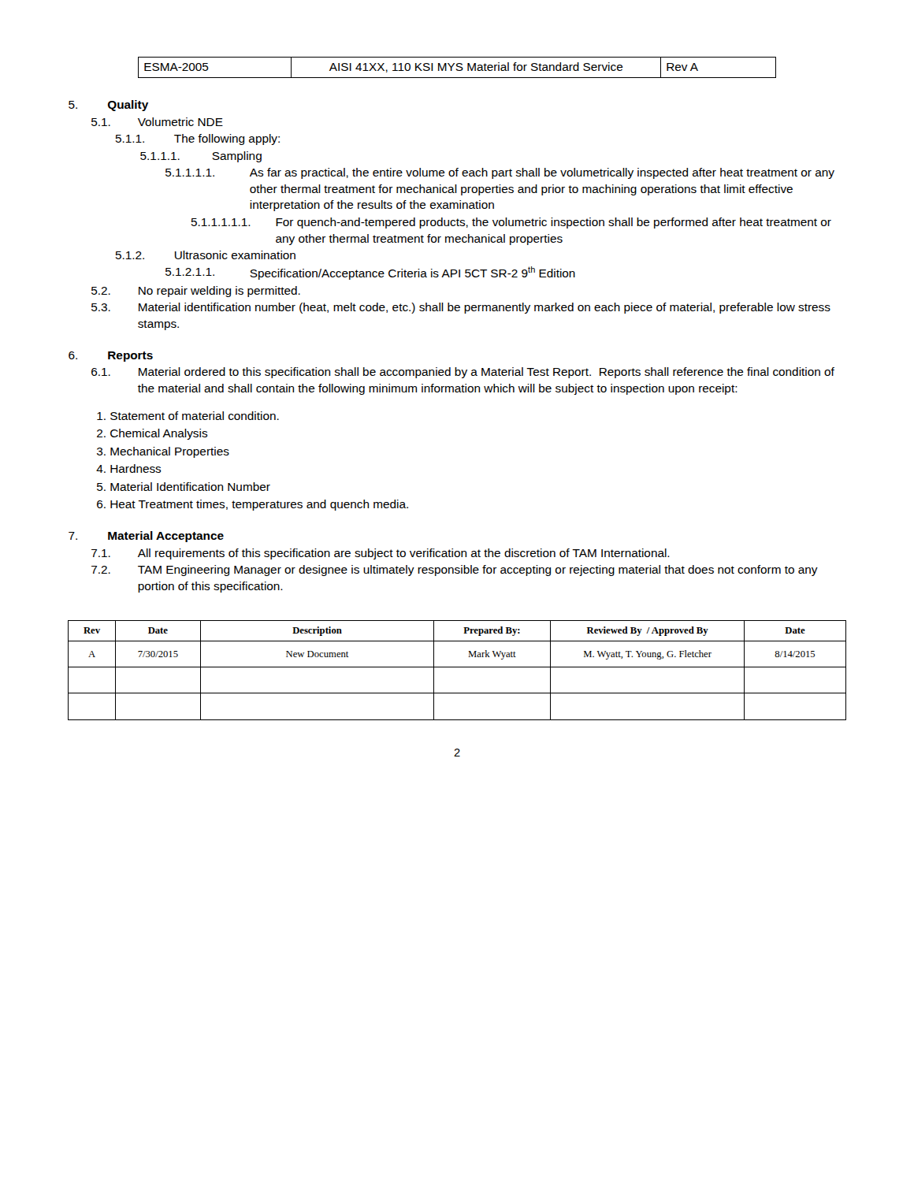| ESMA-2005 | AISI 41XX, 110 KSI MYS Material for Standard Service | Rev A |
5. Quality
5.1. Volumetric NDE
5.1.1. The following apply:
5.1.1.1. Sampling
5.1.1.1.1. As far as practical, the entire volume of each part shall be volumetrically inspected after heat treatment or any other thermal treatment for mechanical properties and prior to machining operations that limit effective interpretation of the results of the examination
5.1.1.1.1.1. For quench-and-tempered products, the volumetric inspection shall be performed after heat treatment or any other thermal treatment for mechanical properties
5.1.2. Ultrasonic examination
5.1.2.1.1. Specification/Acceptance Criteria is API 5CT SR-2 9th Edition
5.2. No repair welding is permitted.
5.3. Material identification number (heat, melt code, etc.) shall be permanently marked on each piece of material, preferable low stress stamps.
6. Reports
6.1. Material ordered to this specification shall be accompanied by a Material Test Report. Reports shall reference the final condition of the material and shall contain the following minimum information which will be subject to inspection upon receipt:
Statement of material condition.
Chemical Analysis
Mechanical Properties
Hardness
Material Identification Number
Heat Treatment times, temperatures and quench media.
7. Material Acceptance
7.1. All requirements of this specification are subject to verification at the discretion of TAM International.
7.2. TAM Engineering Manager or designee is ultimately responsible for accepting or rejecting material that does not conform to any portion of this specification.
| Rev | Date | Description | Prepared By: | Reviewed By / Approved By | Date |
| --- | --- | --- | --- | --- | --- |
| A | 7/30/2015 | New Document | Mark Wyatt | M. Wyatt, T. Young, G. Fletcher | 8/14/2015 |
2